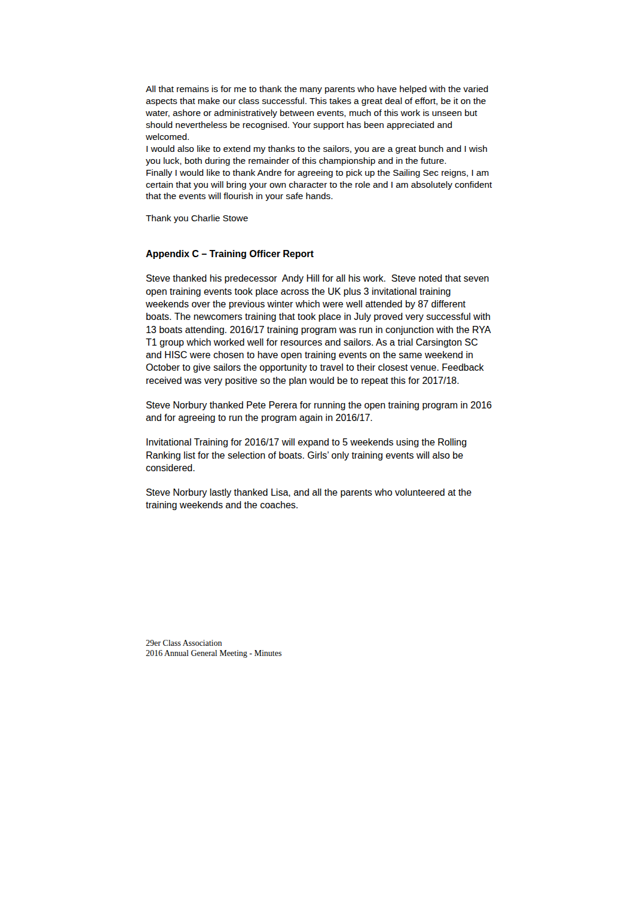All that remains is for me to thank the many parents who have helped with the varied aspects that make our class successful. This takes a great deal of effort, be it on the water, ashore or administratively between events, much of this work is unseen but should nevertheless be recognised. Your support has been appreciated and welcomed.
I would also like to extend my thanks to the sailors, you are a great bunch and I wish you luck, both during the remainder of this championship and in the future.
Finally I would like to thank Andre for agreeing to pick up the Sailing Sec reigns, I am certain that you will bring your own character to the role and I am absolutely confident that the events will flourish in your safe hands.
Thank you Charlie Stowe
Appendix C – Training Officer Report
Steve thanked his predecessor Andy Hill for all his work. Steve noted that seven open training events took place across the UK plus 3 invitational training weekends over the previous winter which were well attended by 87 different boats. The newcomers training that took place in July proved very successful with 13 boats attending. 2016/17 training program was run in conjunction with the RYA T1 group which worked well for resources and sailors. As a trial Carsington SC and HISC were chosen to have open training events on the same weekend in October to give sailors the opportunity to travel to their closest venue. Feedback received was very positive so the plan would be to repeat this for 2017/18.
Steve Norbury thanked Pete Perera for running the open training program in 2016 and for agreeing to run the program again in 2016/17.
Invitational Training for 2016/17 will expand to 5 weekends using the Rolling Ranking list for the selection of boats. Girls’ only training events will also be considered.
Steve Norbury lastly thanked Lisa, and all the parents who volunteered at the training weekends and the coaches.
29er Class Association
2016 Annual General Meeting - Minutes